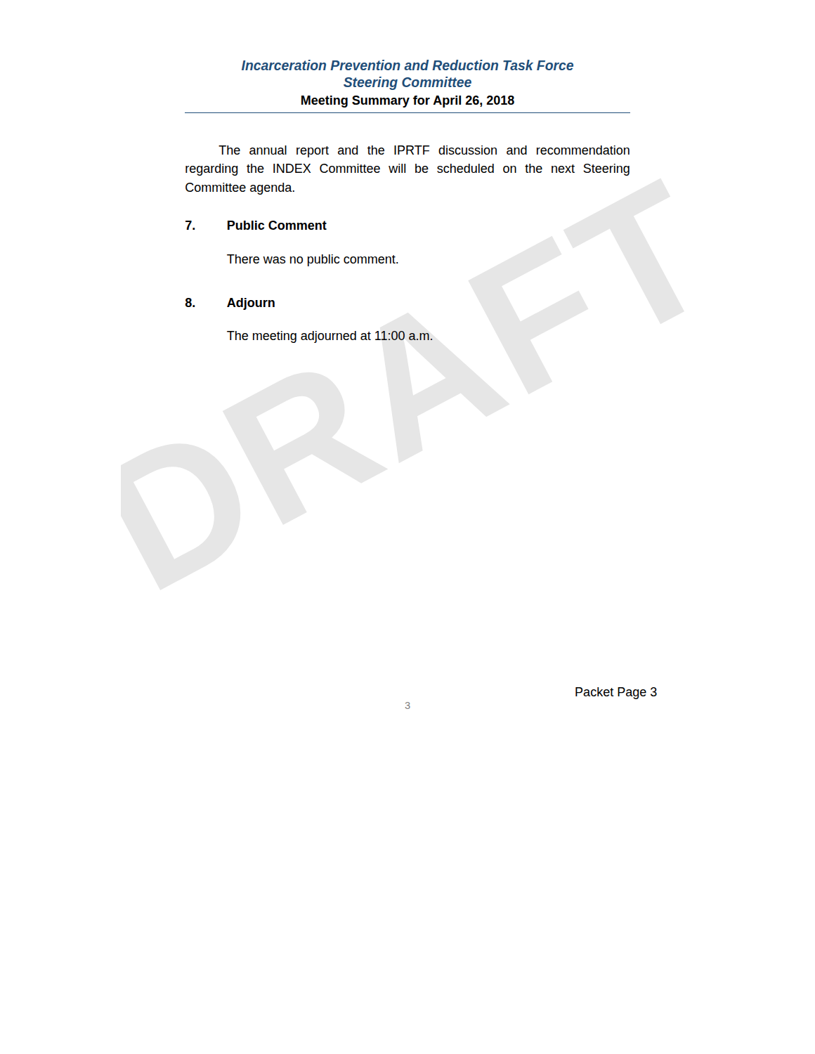DRAFT
Incarceration Prevention and Reduction Task Force
Steering Committee
Meeting Summary for April 26, 2018
The annual report and the IPRTF discussion and recommendation regarding the INDEX Committee will be scheduled on the next Steering Committee agenda.
7. Public Comment
There was no public comment.
8. Adjourn
The meeting adjourned at 11:00 a.m.
3
Packet Page 3